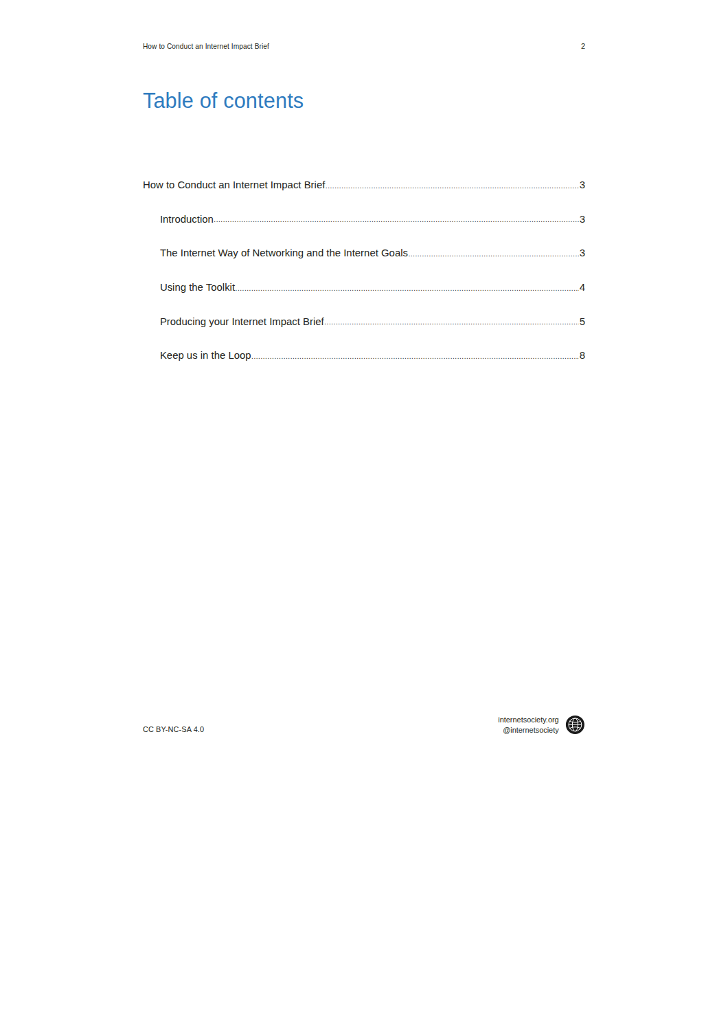How to Conduct an Internet Impact Brief 2
Table of contents
How to Conduct an Internet Impact Brief .................................................................................................................................................................................................. 3
Introduction ......................................................................................................................................................................................................................................... 3
The Internet Way of Networking and the Internet Goals ................................................................................................................. 3
Using the Toolkit ............................................................................................................................................................................................................................. 4
Producing your Internet Impact Brief ................................................................................................................................................. 5
Keep us in the Loop ....................................................................................................................................................................................................................... 8
CC BY-NC-SA 4.0
internetsociety.org
@internetsociety